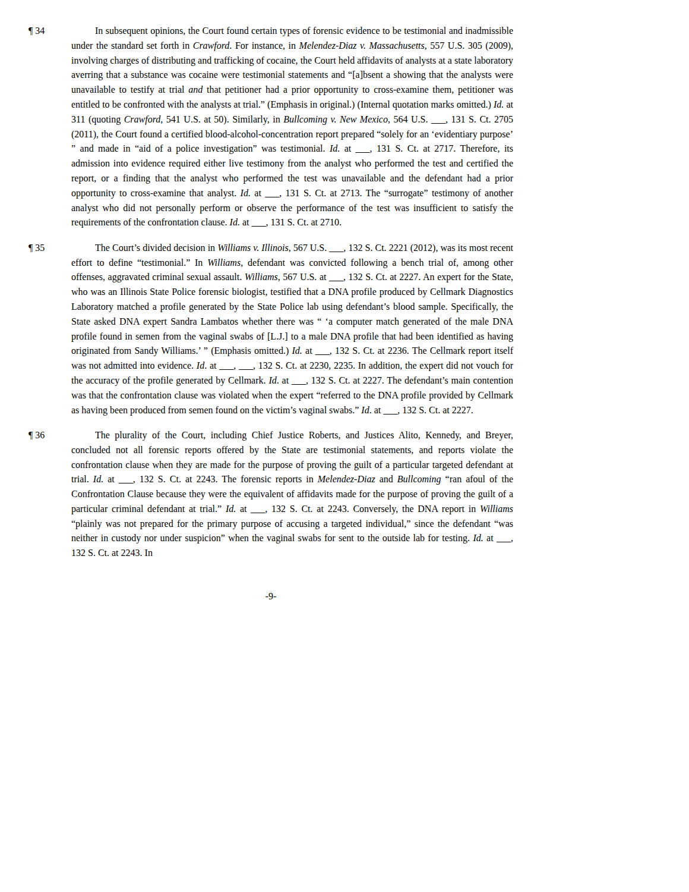¶ 34
In subsequent opinions, the Court found certain types of forensic evidence to be testimonial and inadmissible under the standard set forth in Crawford. For instance, in Melendez-Diaz v. Massachusetts, 557 U.S. 305 (2009), involving charges of distributing and trafficking of cocaine, the Court held affidavits of analysts at a state laboratory averring that a substance was cocaine were testimonial statements and “[a]bsent a showing that the analysts were unavailable to testify at trial and that petitioner had a prior opportunity to cross-examine them, petitioner was entitled to be confronted with the analysts at trial.” (Emphasis in original.) (Internal quotation marks omitted.) Id. at 311 (quoting Crawford, 541 U.S. at 50). Similarly, in Bullcoming v. New Mexico, 564 U.S. ___, 131 S. Ct. 2705 (2011), the Court found a certified blood-alcohol-concentration report prepared “solely for an ‘evidentiary purpose’ ” and made in “aid of a police investigation” was testimonial. Id. at ___, 131 S. Ct. at 2717. Therefore, its admission into evidence required either live testimony from the analyst who performed the test and certified the report, or a finding that the analyst who performed the test was unavailable and the defendant had a prior opportunity to cross-examine that analyst. Id. at ___, 131 S. Ct. at 2713. The “surrogate” testimony of another analyst who did not personally perform or observe the performance of the test was insufficient to satisfy the requirements of the confrontation clause. Id. at ___, 131 S. Ct. at 2710.
¶ 35
The Court’s divided decision in Williams v. Illinois, 567 U.S. ___, 132 S. Ct. 2221 (2012), was its most recent effort to define “testimonial.” In Williams, defendant was convicted following a bench trial of, among other offenses, aggravated criminal sexual assault. Williams, 567 U.S. at ___, 132 S. Ct. at 2227. An expert for the State, who was an Illinois State Police forensic biologist, testified that a DNA profile produced by Cellmark Diagnostics Laboratory matched a profile generated by the State Police lab using defendant’s blood sample. Specifically, the State asked DNA expert Sandra Lambatos whether there was “ ‘a computer match generated of the male DNA profile found in semen from the vaginal swabs of [L.J.] to a male DNA profile that had been identified as having originated from Sandy Williams.’ ” (Emphasis omitted.) Id. at ___, 132 S. Ct. at 2236. The Cellmark report itself was not admitted into evidence. Id. at ___, ___, 132 S. Ct. at 2230, 2235. In addition, the expert did not vouch for the accuracy of the profile generated by Cellmark. Id. at ___, 132 S. Ct. at 2227. The defendant’s main contention was that the confrontation clause was violated when the expert “referred to the DNA profile provided by Cellmark as having been produced from semen found on the victim’s vaginal swabs.” Id. at ___, 132 S. Ct. at 2227.
¶ 36
The plurality of the Court, including Chief Justice Roberts, and Justices Alito, Kennedy, and Breyer, concluded not all forensic reports offered by the State are testimonial statements, and reports violate the confrontation clause when they are made for the purpose of proving the guilt of a particular targeted defendant at trial. Id. at ___, 132 S. Ct. at 2243. The forensic reports in Melendez-Diaz and Bullcoming “ran afoul of the Confrontation Clause because they were the equivalent of affidavits made for the purpose of proving the guilt of a particular criminal defendant at trial.” Id. at ___, 132 S. Ct. at 2243. Conversely, the DNA report in Williams “plainly was not prepared for the primary purpose of accusing a targeted individual,” since the defendant “was neither in custody nor under suspicion” when the vaginal swabs for sent to the outside lab for testing. Id. at ___, 132 S. Ct. at 2243. In
-9-